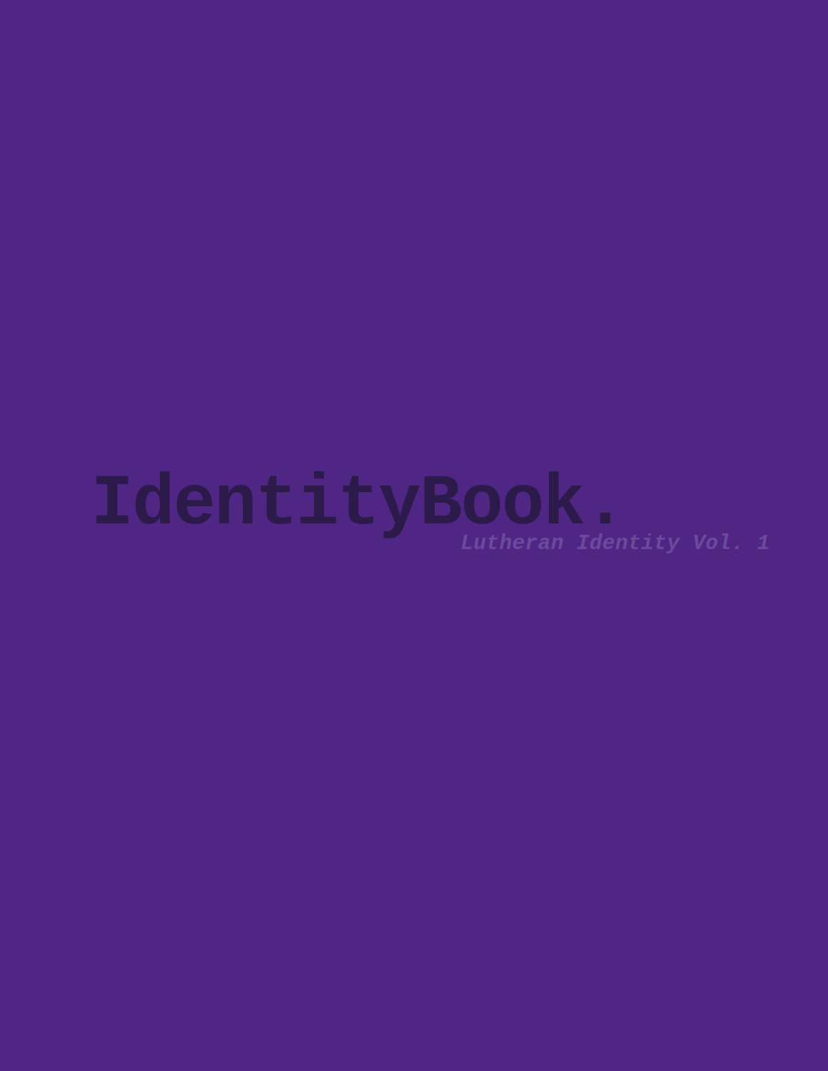IdentityBook.
Lutheran Identity Vol. 1